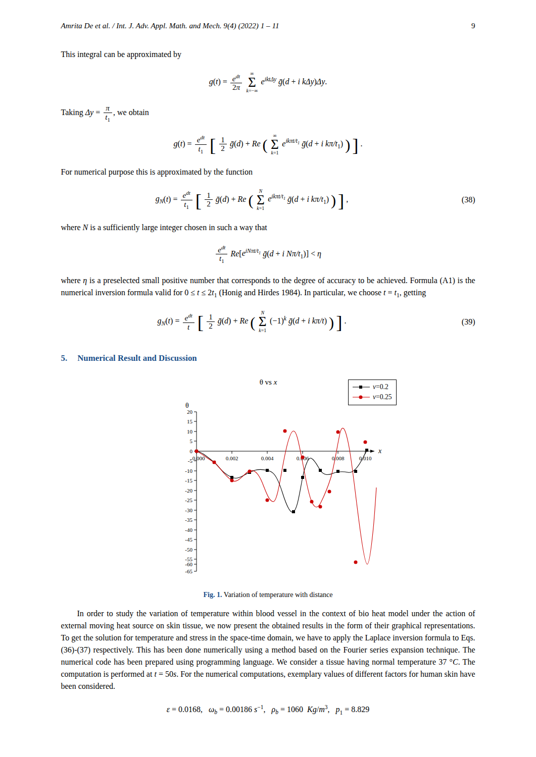Amrita De et al. / Int. J. Adv. Appl. Math. and Mech. 9(4) (2022) 1 – 11 9
This integral can be approximated by
g(t) = edt 2π ∞Σk=−∞ eiktΔy ḡ(d + i kΔy)Δy.
Taking Δy = πt1, we obtain
g(t) = edt t1 [ 12 ḡ(d) + Re ( ∞Σk=1 eikπt/t1 ḡ(d + i kπ/t1) ) ] .
For numerical purpose this is approximated by the function
gN(t) = edt t1 [ 12 ḡ(d) + Re ( NΣk=1 eikπt/t1 ḡ(d + i kπ/t1) ) ] ,
(38)
where N is a sufficiently large integer chosen in such a way that
edt t1 Re[eiNπt/t1 ḡ(d + i Nπ/t1)] < η
where η is a preselected small positive number that corresponds to the degree of accuracy to be achieved. Formula (A1) is the numerical inversion formula valid for 0 ≤ t ≤ 2t1 (Honig and Hirdes 1984). In particular, we choose t = t1, getting
gN(t) = edt t [ 12 ḡ(d) + Re ( NΣk=1 (−1)k ḡ(d + i kπ/t) ) ] .
(39)
5. Numerical Result and Discussion
θ vs x θ x 20 15 10 5 0 -5 -10 -15 -20 -25 -30 -35 -40 -45 -50 -55 -60 -65 0.000 0.002 0.004 0.006 0.008 0.010
ν=0.2
ν=0.25
Fig. 1. Variation of temperature with distance
In order to study the variation of temperature within blood vessel in the context of bio heat model under the action of external moving heat source on skin tissue, we now present the obtained results in the form of their graphical representations. To get the solution for temperature and stress in the space-time domain, we have to apply the Laplace inversion formula to Eqs. (36)-(37) respectively. This has been done numerically using a method based on the Fourier series expansion technique. The numerical code has been prepared using programming language. We consider a tissue having normal temperature 37 °C. The computation is performed at t = 50s. For the numerical computations, exemplary values of different factors for human skin have been considered.
ε = 0.0168, ωb = 0.00186 s−1, ρb = 1060 Kg/m3, p1 = 8.829